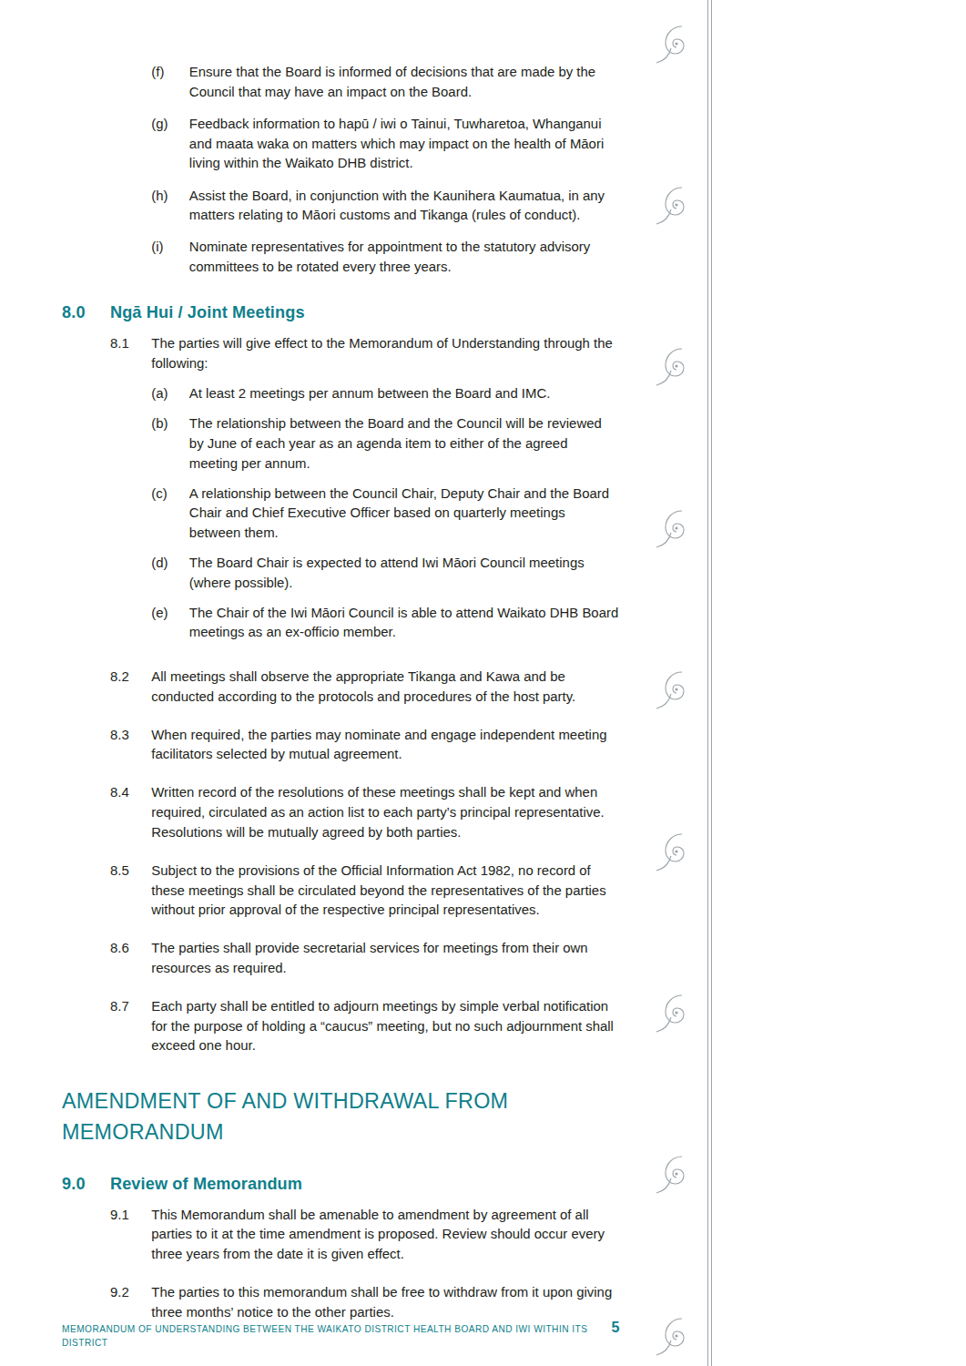(f)
Ensure that the Board is informed of decisions that are made by the Council that may have an impact on the Board.
(g)
Feedback information to hapū / iwi o Tainui, Tuwharetoa, Whanganui and maata waka on matters which may impact on the health of Māori living within the Waikato DHB district.
(h)
Assist the Board, in conjunction with the Kaunihera Kaumatua, in any matters relating to Māori customs and Tikanga (rules of conduct).
(i)
Nominate representatives for appointment to the statutory advisory committees to be rotated every three years.
8.0 Ngā Hui / Joint Meetings
8.1
The parties will give effect to the Memorandum of Understanding through the following:
(a)
At least 2 meetings per annum between the Board and IMC.
(b)
The relationship between the Board and the Council will be reviewed by June of each year as an agenda item to either of the agreed meeting per annum.
(c)
A relationship between the Council Chair, Deputy Chair and the Board Chair and Chief Executive Officer based on quarterly meetings between them.
(d)
The Board Chair is expected to attend Iwi Māori Council meetings (where possible).
(e)
The Chair of the Iwi Māori Council is able to attend Waikato DHB Board meetings as an ex-officio member.
8.2
All meetings shall observe the appropriate Tikanga and Kawa and be conducted according to the protocols and procedures of the host party.
8.3
When required, the parties may nominate and engage independent meeting facilitators selected by mutual agreement.
8.4
Written record of the resolutions of these meetings shall be kept and when required, circulated as an action list to each party’s principal representative. Resolutions will be mutually agreed by both parties.
8.5
Subject to the provisions of the Official Information Act 1982, no record of these meetings shall be circulated beyond the representatives of the parties without prior approval of the respective principal representatives.
8.6
The parties shall provide secretarial services for meetings from their own resources as required.
8.7
Each party shall be entitled to adjourn meetings by simple verbal notification for the purpose of holding a “caucus” meeting, but no such adjournment shall exceed one hour.
Amendment of and Withdrawal from Memorandum
9.0 Review of Memorandum
9.1
This Memorandum shall be amenable to amendment by agreement of all parties to it at the time amendment is proposed. Review should occur every three years from the date it is given effect.
9.2
The parties to this memorandum shall be free to withdraw from it upon giving three months’ notice to the other parties.
Memorandum of Understanding between the Waikato District Health Board and Iwi within its District 5